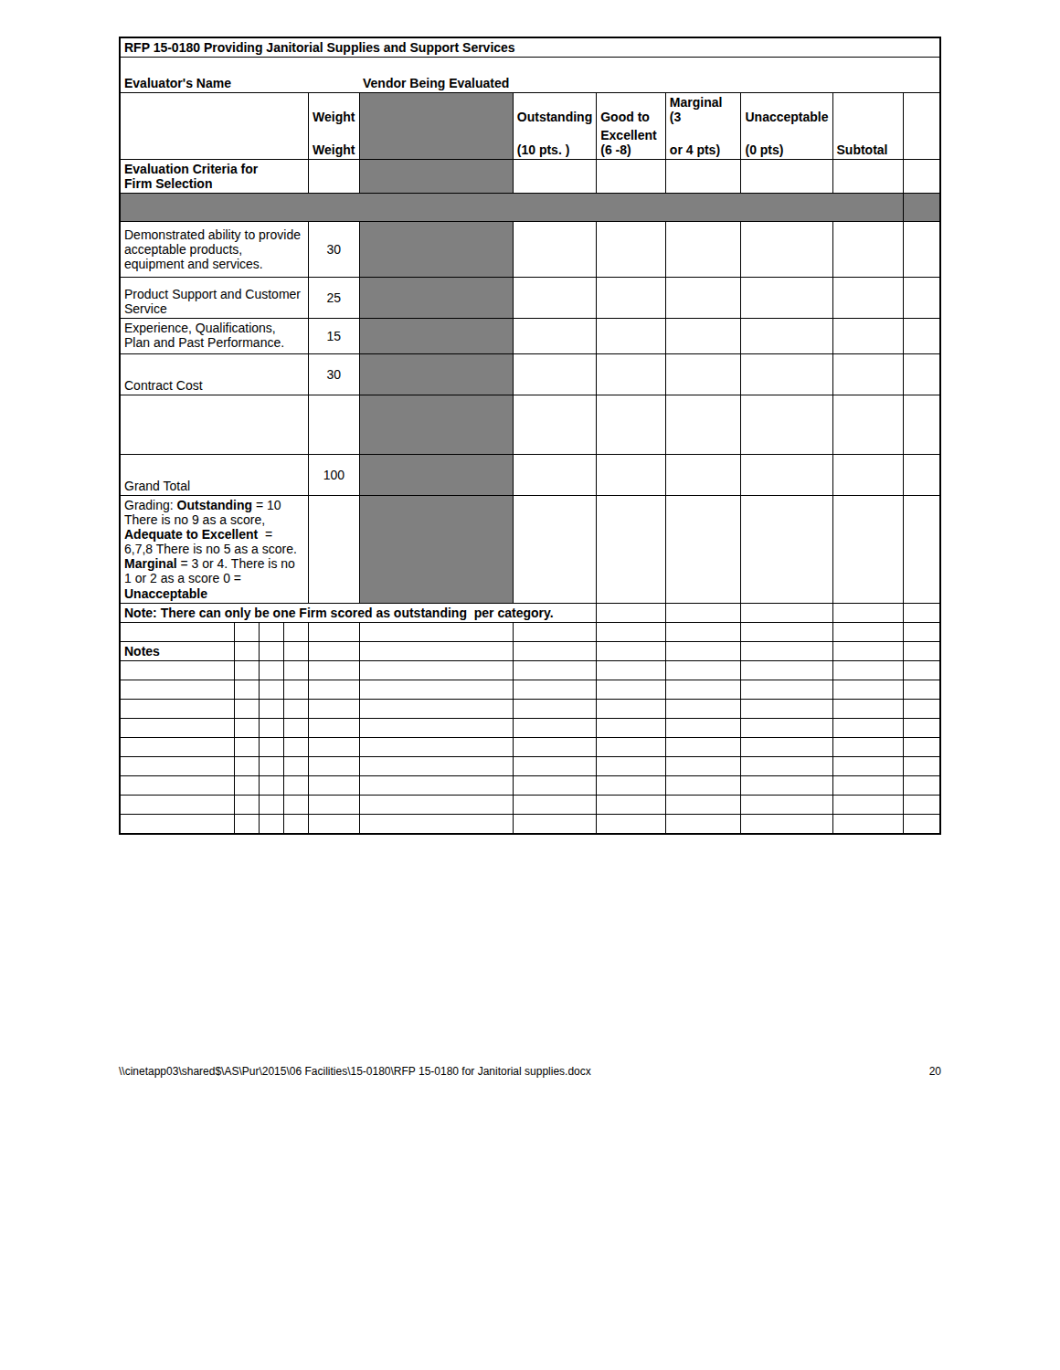| RFP 15-0180 Providing Janitorial Supplies and Support Services |
| Evaluator's Name | | | | | Vendor Being Evaluated | | | | | | |
| | Weight | | Outstanding | Good to | Marginal (3 | Unacceptable | | |
| | Weight | | (10 pts. ) | Excellent (6 -8) | or 4 pts) | (0 pts) | Subtotal | |
| Evaluation Criteria for Firm Selection | | | | | | | | | |
| Demonstrated ability to provide acceptable products, equipment and services. | 30 | | | | | | | |
| Product Support and Customer Service | 25 | | | | | | | |
| Experience, Qualifications, Plan and Past Performance. | 15 | | | | | | | |
| Contract Cost | 30 | | | | | | | |
| Grand Total | 100 | | | | | | | |
| Grading: Outstanding = 10 There is no 9 as a score, Adequate to Excellent = 6,7,8 There is no 5 as a score. Marginal = 3 or 4. There is no 1 or 2 as a score 0 = Unacceptable | | | | | | | | |
| Note: There can only be one Firm scored as outstanding per category. | | | | | |
| Notes | | | | | | | | | | | |
\\cinetapp03\shared$\AS\Pur\2015\06 Facilities\15-0180\RFP 15-0180 for Janitorial supplies.docx 20